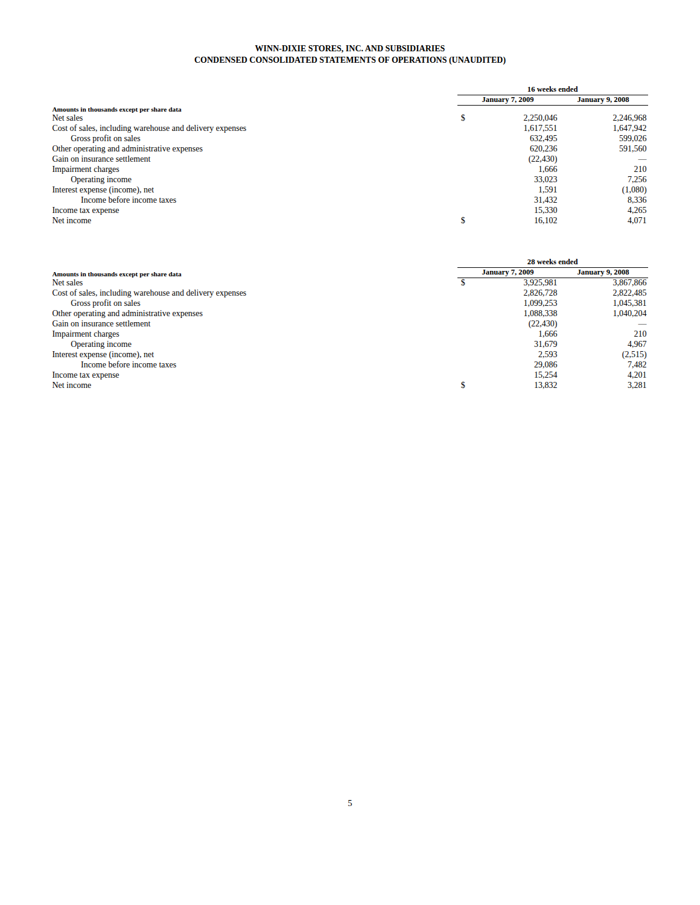WINN-DIXIE STORES, INC. AND SUBSIDIARIES
CONDENSED CONSOLIDATED STATEMENTS OF OPERATIONS (UNAUDITED)
| | | 16 weeks ended |
| | | January 7, 2009 | January 9, 2008 |
| Amounts in thousands except per share data | | | | | |
| Net sales | | $ | 2,250,046 | | 2,246,968 |
| Cost of sales, including warehouse and delivery expenses | | | 1,617,551 | | 1,647,942 |
| Gross profit on sales | | | 632,495 | | 599,026 |
| Other operating and administrative expenses | | | 620,236 | | 591,560 |
| Gain on insurance settlement | | | (22,430) | | — |
| Impairment charges | | | 1,666 | | 210 |
| Operating income | | | 33,023 | | 7,256 |
| Interest expense (income), net | | | 1,591 | | (1,080) |
| Income before income taxes | | | 31,432 | | 8,336 |
| Income tax expense | | | 15,330 | | 4,265 |
| Net income | | $ | 16,102 | | 4,071 |
| | | 28 weeks ended |
| Amounts in thousands except per share data | | January 7, 2009 | January 9, 2008 |
| Net sales | | $ | 3,925,981 | | 3,867,866 |
| Cost of sales, including warehouse and delivery expenses | | | 2,826,728 | | 2,822,485 |
| Gross profit on sales | | | 1,099,253 | | 1,045,381 |
| Other operating and administrative expenses | | | 1,088,338 | | 1,040,204 |
| Gain on insurance settlement | | | (22,430) | | — |
| Impairment charges | | | 1,666 | | 210 |
| Operating income | | | 31,679 | | 4,967 |
| Interest expense (income), net | | | 2,593 | | (2,515) |
| Income before income taxes | | | 29,086 | | 7,482 |
| Income tax expense | | | 15,254 | | 4,201 |
| Net income | | $ | 13,832 | | 3,281 |
5